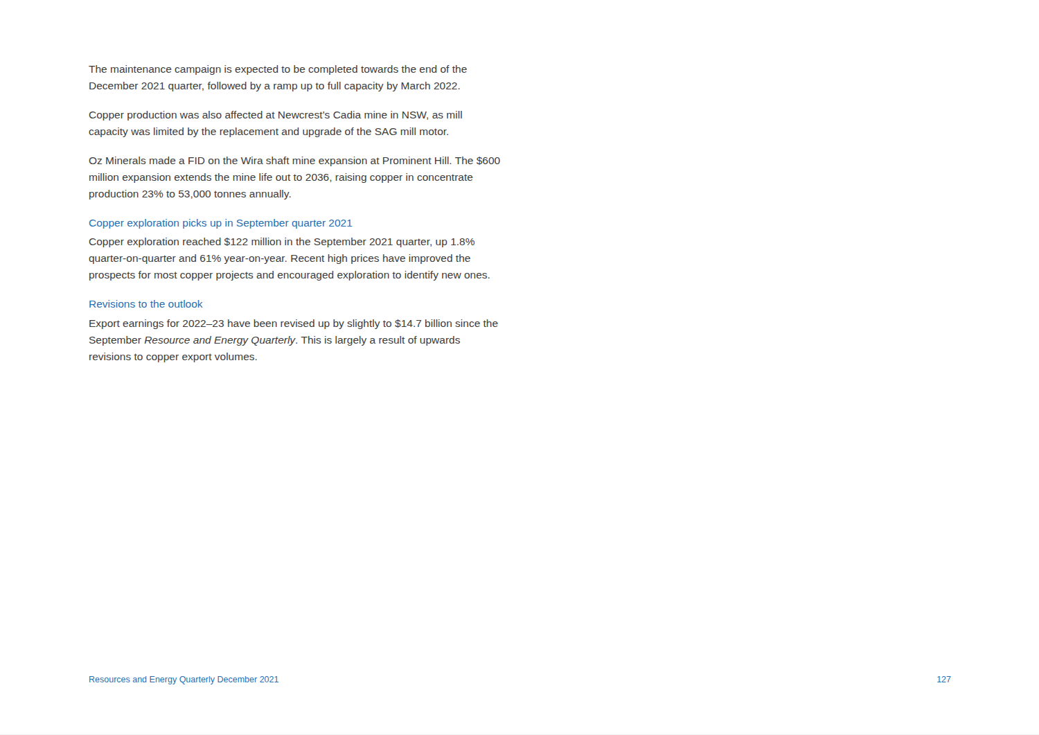The maintenance campaign is expected to be completed towards the end of the December 2021 quarter, followed by a ramp up to full capacity by March 2022.
Copper production was also affected at Newcrest’s Cadia mine in NSW, as mill capacity was limited by the replacement and upgrade of the SAG mill motor.
Oz Minerals made a FID on the Wira shaft mine expansion at Prominent Hill. The $600 million expansion extends the mine life out to 2036, raising copper in concentrate production 23% to 53,000 tonnes annually.
Copper exploration picks up in September quarter 2021
Copper exploration reached $122 million in the September 2021 quarter, up 1.8% quarter-on-quarter and 61% year-on-year. Recent high prices have improved the prospects for most copper projects and encouraged exploration to identify new ones.
Revisions to the outlook
Export earnings for 2022–23 have been revised up by slightly to $14.7 billion since the September Resource and Energy Quarterly. This is largely a result of upwards revisions to copper export volumes.
Resources and Energy Quarterly December 2021 127